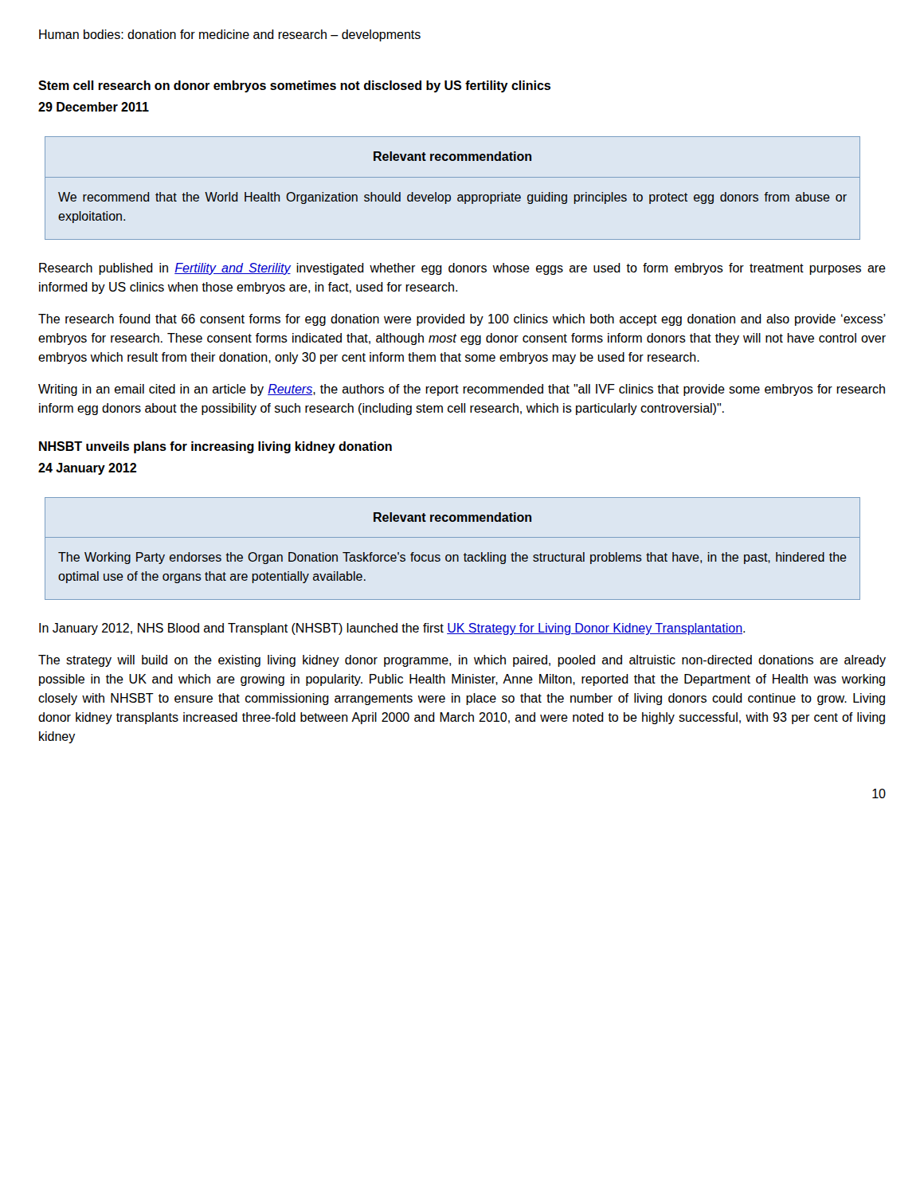Human bodies: donation for medicine and research – developments
Stem cell research on donor embryos sometimes not disclosed by US fertility clinics
29 December 2011
Relevant recommendation
We recommend that the World Health Organization should develop appropriate guiding principles to protect egg donors from abuse or exploitation.
Research published in Fertility and Sterility investigated whether egg donors whose eggs are used to form embryos for treatment purposes are informed by US clinics when those embryos are, in fact, used for research.
The research found that 66 consent forms for egg donation were provided by 100 clinics which both accept egg donation and also provide ‘excess’ embryos for research. These consent forms indicated that, although most egg donor consent forms inform donors that they will not have control over embryos which result from their donation, only 30 per cent inform them that some embryos may be used for research.
Writing in an email cited in an article by Reuters, the authors of the report recommended that "all IVF clinics that provide some embryos for research inform egg donors about the possibility of such research (including stem cell research, which is particularly controversial)".
NHSBT unveils plans for increasing living kidney donation
24 January 2012
Relevant recommendation
The Working Party endorses the Organ Donation Taskforce's focus on tackling the structural problems that have, in the past, hindered the optimal use of the organs that are potentially available.
In January 2012, NHS Blood and Transplant (NHSBT) launched the first UK Strategy for Living Donor Kidney Transplantation.
The strategy will build on the existing living kidney donor programme, in which paired, pooled and altruistic non-directed donations are already possible in the UK and which are growing in popularity. Public Health Minister, Anne Milton, reported that the Department of Health was working closely with NHSBT to ensure that commissioning arrangements were in place so that the number of living donors could continue to grow. Living donor kidney transplants increased three-fold between April 2000 and March 2010, and were noted to be highly successful, with 93 per cent of living kidney
10